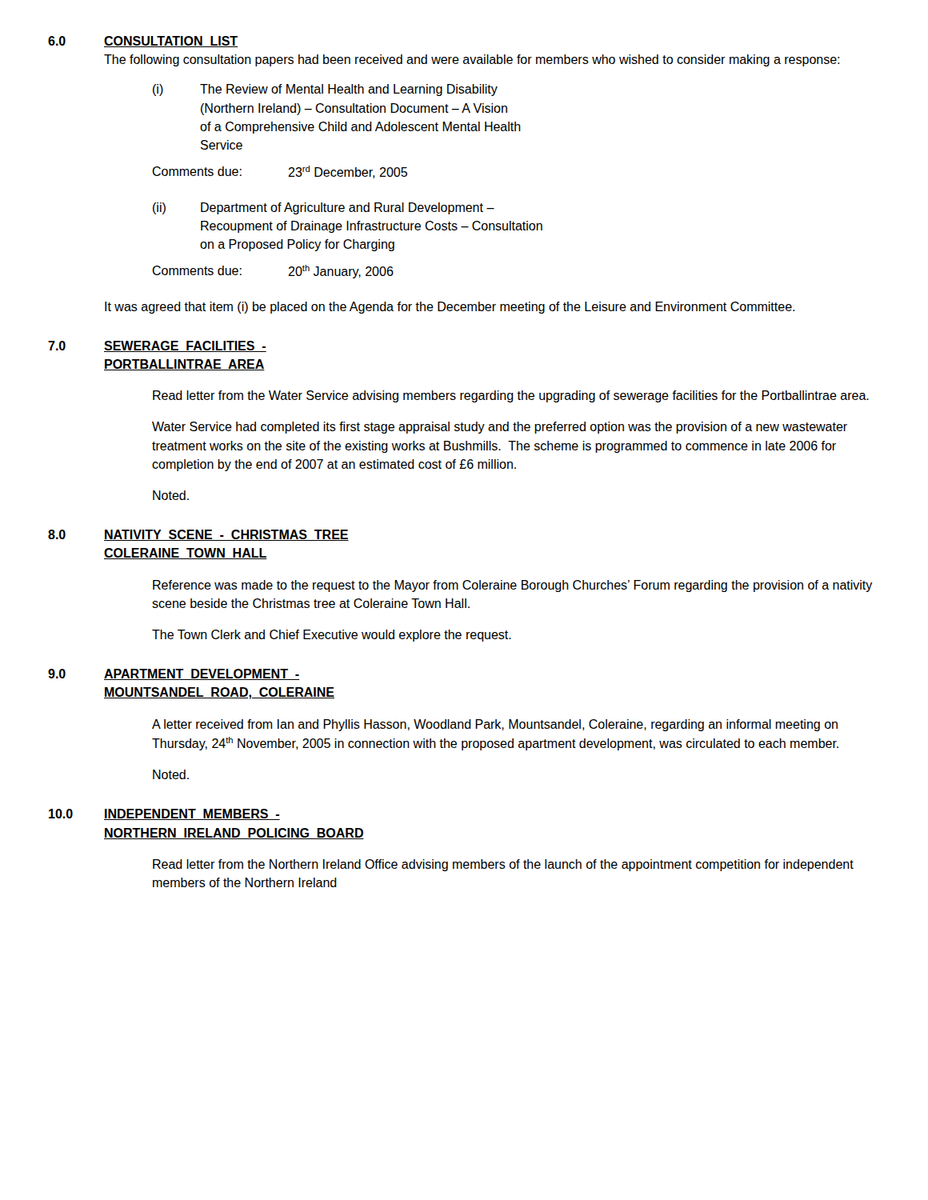6.0
CONSULTATION LIST
The following consultation papers had been received and were available for members who wished to consider making a response:
(i)
The Review of Mental Health and Learning Disability
(Northern Ireland) – Consultation Document – A Vision
of a Comprehensive Child and Adolescent Mental Health
Service
Comments due:
23rd December, 2005
(ii)
Department of Agriculture and Rural Development –
Recoupment of Drainage Infrastructure Costs – Consultation
on a Proposed Policy for Charging
Comments due:
20th January, 2006
It was agreed that item (i) be placed on the Agenda for the December meeting of the Leisure and Environment Committee.
7.0
SEWERAGE FACILITIES -
PORTBALLINTRAE AREA
Read letter from the Water Service advising members regarding the upgrading of sewerage facilities for the Portballintrae area.
Water Service had completed its first stage appraisal study and the preferred option was the provision of a new wastewater treatment works on the site of the existing works at Bushmills. The scheme is programmed to commence in late 2006 for completion by the end of 2007 at an estimated cost of £6 million.
Noted.
8.0
NATIVITY SCENE - CHRISTMAS TREE
COLERAINE TOWN HALL
Reference was made to the request to the Mayor from Coleraine Borough Churches’ Forum regarding the provision of a nativity scene beside the Christmas tree at Coleraine Town Hall.
The Town Clerk and Chief Executive would explore the request.
9.0
APARTMENT DEVELOPMENT -
MOUNTSANDEL ROAD, COLERAINE
A letter received from Ian and Phyllis Hasson, Woodland Park, Mountsandel, Coleraine, regarding an informal meeting on Thursday, 24th November, 2005 in connection with the proposed apartment development, was circulated to each member.
Noted.
10.0
INDEPENDENT MEMBERS -
NORTHERN IRELAND POLICING BOARD
Read letter from the Northern Ireland Office advising members of the launch of the appointment competition for independent members of the Northern Ireland